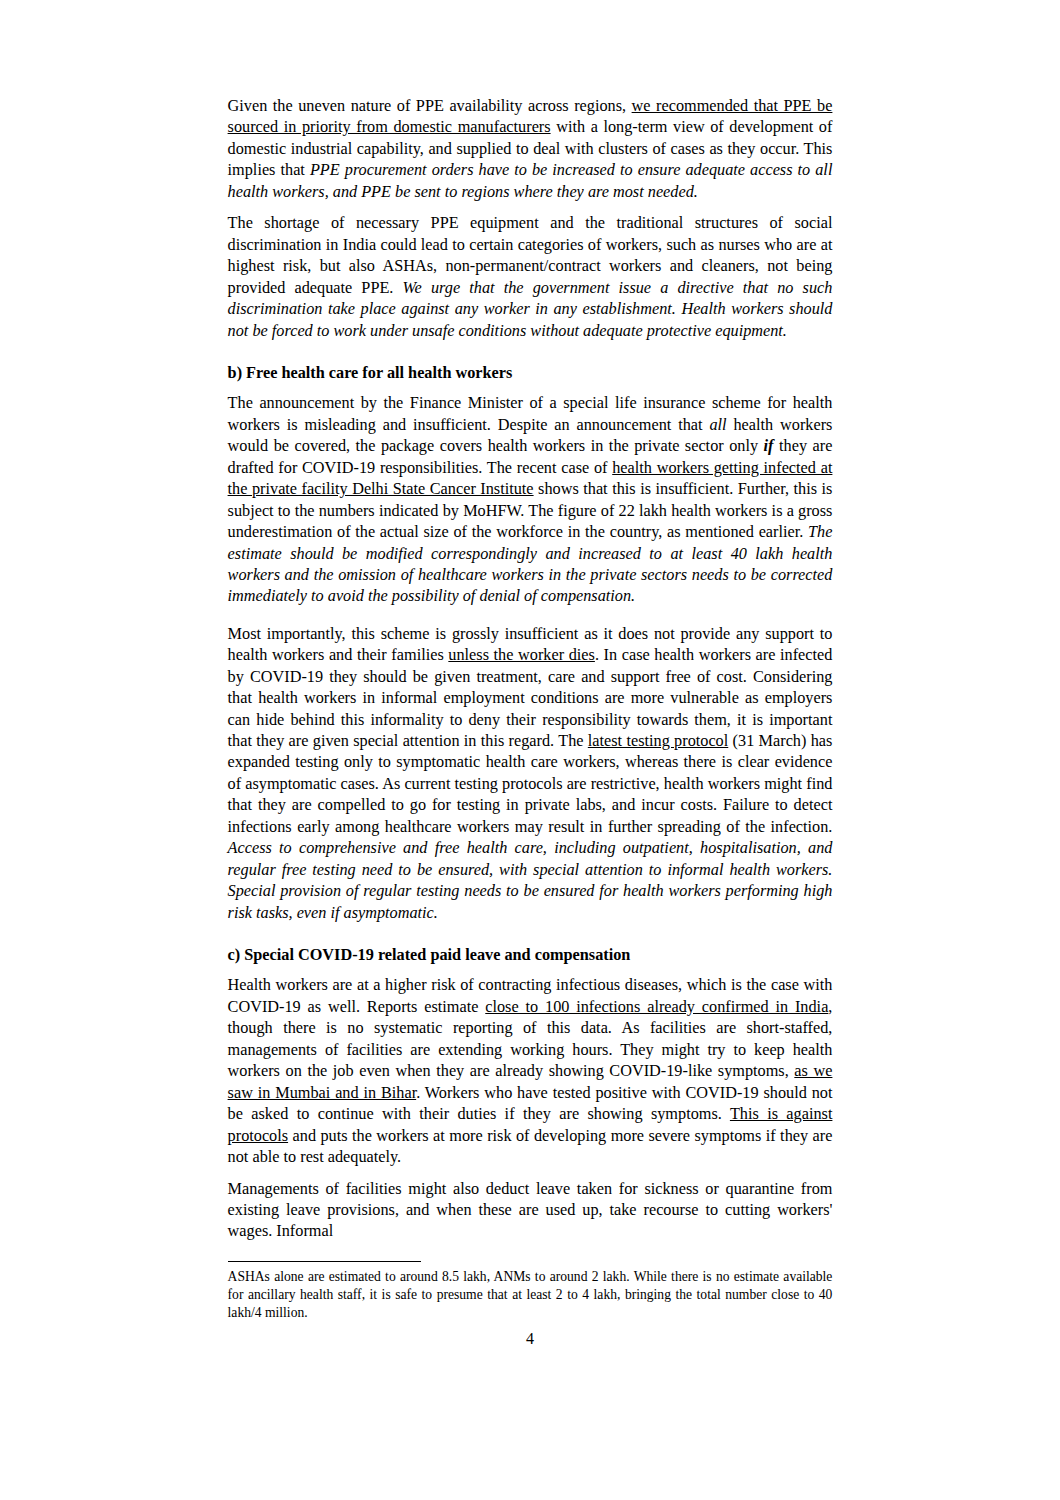Given the uneven nature of PPE availability across regions, we recommended that PPE be sourced in priority from domestic manufacturers with a long-term view of development of domestic industrial capability, and supplied to deal with clusters of cases as they occur. This implies that PPE procurement orders have to be increased to ensure adequate access to all health workers, and PPE be sent to regions where they are most needed.
The shortage of necessary PPE equipment and the traditional structures of social discrimination in India could lead to certain categories of workers, such as nurses who are at highest risk, but also ASHAs, non-permanent/contract workers and cleaners, not being provided adequate PPE. We urge that the government issue a directive that no such discrimination take place against any worker in any establishment. Health workers should not be forced to work under unsafe conditions without adequate protective equipment.
b) Free health care for all health workers
The announcement by the Finance Minister of a special life insurance scheme for health workers is misleading and insufficient. Despite an announcement that all health workers would be covered, the package covers health workers in the private sector only if they are drafted for COVID-19 responsibilities. The recent case of health workers getting infected at the private facility Delhi State Cancer Institute shows that this is insufficient. Further, this is subject to the numbers indicated by MoHFW. The figure of 22 lakh health workers is a gross underestimation of the actual size of the workforce in the country, as mentioned earlier. The estimate should be modified correspondingly and increased to at least 40 lakh health workers and the omission of healthcare workers in the private sectors needs to be corrected immediately to avoid the possibility of denial of compensation.
Most importantly, this scheme is grossly insufficient as it does not provide any support to health workers and their families unless the worker dies. In case health workers are infected by COVID-19 they should be given treatment, care and support free of cost. Considering that health workers in informal employment conditions are more vulnerable as employers can hide behind this informality to deny their responsibility towards them, it is important that they are given special attention in this regard. The latest testing protocol (31 March) has expanded testing only to symptomatic health care workers, whereas there is clear evidence of asymptomatic cases. As current testing protocols are restrictive, health workers might find that they are compelled to go for testing in private labs, and incur costs. Failure to detect infections early among healthcare workers may result in further spreading of the infection. Access to comprehensive and free health care, including outpatient, hospitalisation, and regular free testing need to be ensured, with special attention to informal health workers. Special provision of regular testing needs to be ensured for health workers performing high risk tasks, even if asymptomatic.
c) Special COVID-19 related paid leave and compensation
Health workers are at a higher risk of contracting infectious diseases, which is the case with COVID-19 as well. Reports estimate close to 100 infections already confirmed in India, though there is no systematic reporting of this data. As facilities are short-staffed, managements of facilities are extending working hours. They might try to keep health workers on the job even when they are already showing COVID-19-like symptoms, as we saw in Mumbai and in Bihar. Workers who have tested positive with COVID-19 should not be asked to continue with their duties if they are showing symptoms. This is against protocols and puts the workers at more risk of developing more severe symptoms if they are not able to rest adequately.
Managements of facilities might also deduct leave taken for sickness or quarantine from existing leave provisions, and when these are used up, take recourse to cutting workers' wages. Informal
ASHAs alone are estimated to around 8.5 lakh, ANMs to around 2 lakh. While there is no estimate available for ancillary health staff, it is safe to presume that at least 2 to 4 lakh, bringing the total number close to 40 lakh/4 million.
4